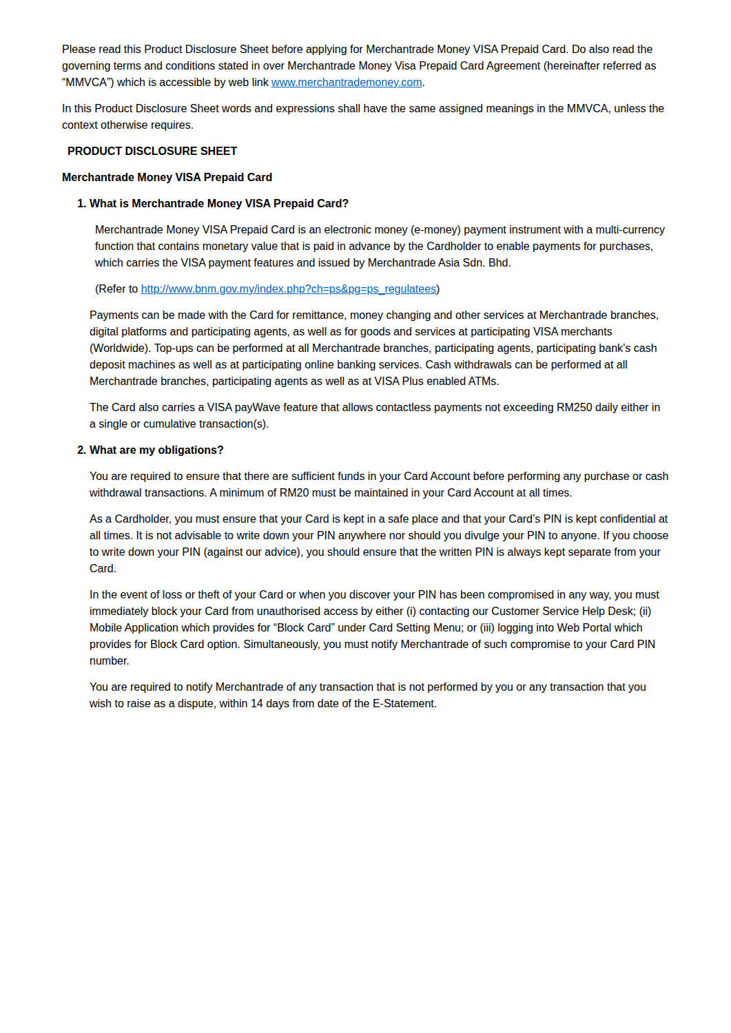Please read this Product Disclosure Sheet before applying for Merchantrade Money VISA Prepaid Card. Do also read the governing terms and conditions stated in over Merchantrade Money Visa Prepaid Card Agreement (hereinafter referred as “MMVCA”) which is accessible by web link www.merchantrademoney.com.
In this Product Disclosure Sheet words and expressions shall have the same assigned meanings in the MMVCA, unless the context otherwise requires.
PRODUCT DISCLOSURE SHEET
Merchantrade Money VISA Prepaid Card
What is Merchantrade Money VISA Prepaid Card?
Merchantrade Money VISA Prepaid Card is an electronic money (e-money) payment instrument with a multi-currency function that contains monetary value that is paid in advance by the Cardholder to enable payments for purchases, which carries the VISA payment features and issued by Merchantrade Asia Sdn. Bhd.
(Refer to http://www.bnm.gov.my/index.php?ch=ps&pg=ps_regulatees)
Payments can be made with the Card for remittance, money changing and other services at Merchantrade branches, digital platforms and participating agents, as well as for goods and services at participating VISA merchants (Worldwide). Top-ups can be performed at all Merchantrade branches, participating agents, participating bank’s cash deposit machines as well as at participating online banking services. Cash withdrawals can be performed at all Merchantrade branches, participating agents as well as at VISA Plus enabled ATMs.
The Card also carries a VISA payWave feature that allows contactless payments not exceeding RM250 daily either in a single or cumulative transaction(s).
What are my obligations?
You are required to ensure that there are sufficient funds in your Card Account before performing any purchase or cash withdrawal transactions. A minimum of RM20 must be maintained in your Card Account at all times.
As a Cardholder, you must ensure that your Card is kept in a safe place and that your Card’s PIN is kept confidential at all times. It is not advisable to write down your PIN anywhere nor should you divulge your PIN to anyone. If you choose to write down your PIN (against our advice), you should ensure that the written PIN is always kept separate from your Card.
In the event of loss or theft of your Card or when you discover your PIN has been compromised in any way, you must immediately block your Card from unauthorised access by either (i) contacting our Customer Service Help Desk; (ii) Mobile Application which provides for “Block Card” under Card Setting Menu; or (iii) logging into Web Portal which provides for Block Card option. Simultaneously, you must notify Merchantrade of such compromise to your Card PIN number.
You are required to notify Merchantrade of any transaction that is not performed by you or any transaction that you wish to raise as a dispute, within 14 days from date of the E-Statement.